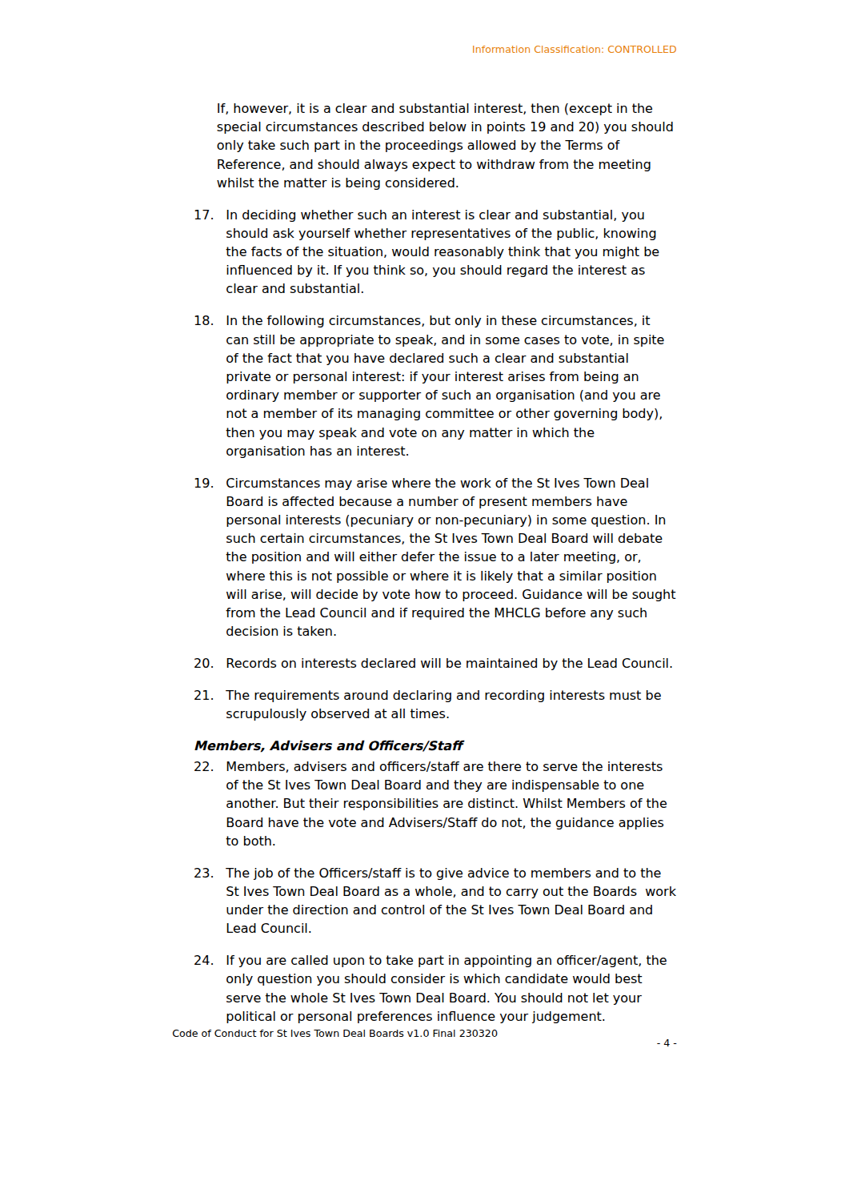Information Classification: CONTROLLED
If, however, it is a clear and substantial interest, then (except in the special circumstances described below in points 19 and 20) you should only take such part in the proceedings allowed by the Terms of Reference, and should always expect to withdraw from the meeting whilst the matter is being considered.
17. In deciding whether such an interest is clear and substantial, you should ask yourself whether representatives of the public, knowing the facts of the situation, would reasonably think that you might be influenced by it. If you think so, you should regard the interest as clear and substantial.
18. In the following circumstances, but only in these circumstances, it can still be appropriate to speak, and in some cases to vote, in spite of the fact that you have declared such a clear and substantial private or personal interest: if your interest arises from being an ordinary member or supporter of such an organisation (and you are not a member of its managing committee or other governing body), then you may speak and vote on any matter in which the organisation has an interest.
19. Circumstances may arise where the work of the St Ives Town Deal Board is affected because a number of present members have personal interests (pecuniary or non-pecuniary) in some question. In such certain circumstances, the St Ives Town Deal Board will debate the position and will either defer the issue to a later meeting, or, where this is not possible or where it is likely that a similar position will arise, will decide by vote how to proceed. Guidance will be sought from the Lead Council and if required the MHCLG before any such decision is taken.
20. Records on interests declared will be maintained by the Lead Council.
21. The requirements around declaring and recording interests must be scrupulously observed at all times.
Members, Advisers and Officers/Staff
22. Members, advisers and officers/staff are there to serve the interests of the St Ives Town Deal Board and they are indispensable to one another. But their responsibilities are distinct. Whilst Members of the Board have the vote and Advisers/Staff do not, the guidance applies to both.
23. The job of the Officers/staff is to give advice to members and to the St Ives Town Deal Board as a whole, and to carry out the Boards work under the direction and control of the St Ives Town Deal Board and Lead Council.
24. If you are called upon to take part in appointing an officer/agent, the only question you should consider is which candidate would best serve the whole St Ives Town Deal Board. You should not let your political or personal preferences influence your judgement.
Code of Conduct for St Ives Town Deal Boards v1.0 Final 230320
- 4 -